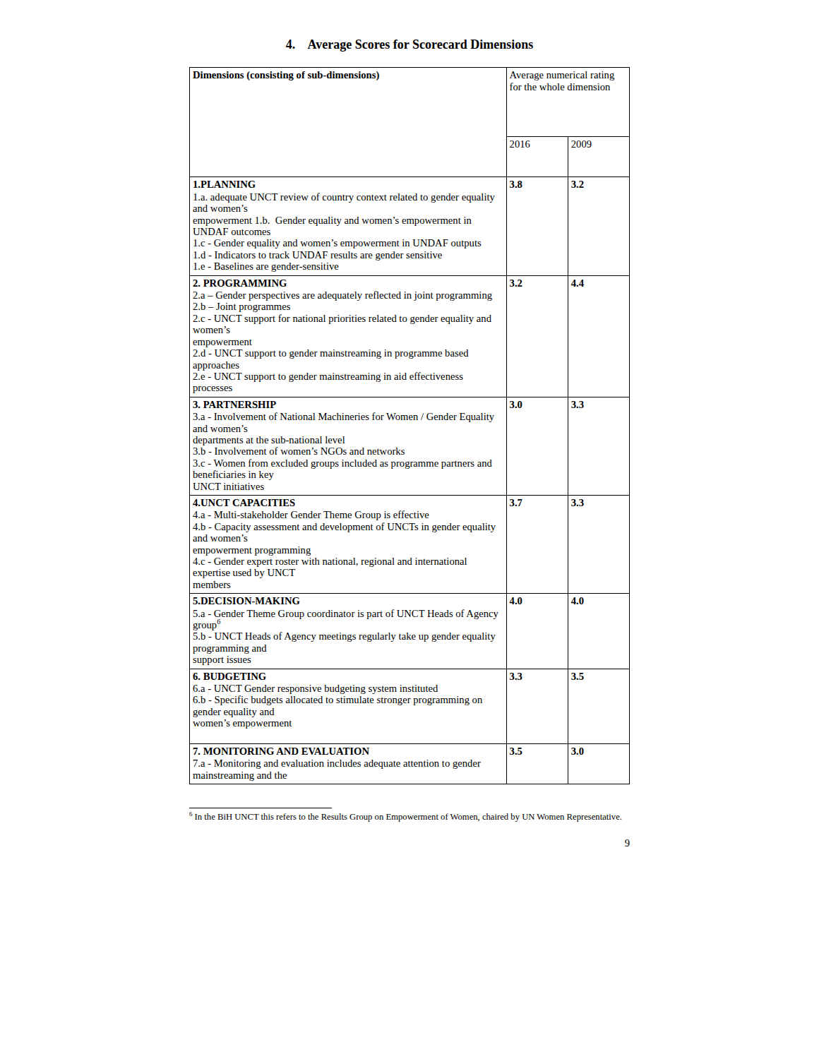4. Average Scores for Scorecard Dimensions
| Dimensions (consisting of sub-dimensions) | Average numerical rating for the whole dimension |
| 2016 | 2009 |
| 1.PLANNING 1.a. adequate UNCT review of country context related to gender equality and women’s empowerment 1.b. Gender equality and women’s empowerment in UNDAF outcomes 1.c - Gender equality and women’s empowerment in UNDAF outputs 1.d - Indicators to track UNDAF results are gender sensitive 1.e - Baselines are gender-sensitive | 3.8 | 3.2 |
| 2. PROGRAMMING 2.a – Gender perspectives are adequately reflected in joint programming 2.b – Joint programmes 2.c - UNCT support for national priorities related to gender equality and women’s empowerment 2.d - UNCT support to gender mainstreaming in programme based approaches 2.e - UNCT support to gender mainstreaming in aid effectiveness processes | 3.2 | 4.4 |
| 3. PARTNERSHIP 3.a - Involvement of National Machineries for Women / Gender Equality and women’s departments at the sub-national level 3.b - Involvement of women’s NGOs and networks 3.c - Women from excluded groups included as programme partners and beneficiaries in key UNCT initiatives | 3.0 | 3.3 |
| 4.UNCT CAPACITIES 4.a - Multi-stakeholder Gender Theme Group is effective 4.b - Capacity assessment and development of UNCTs in gender equality and women’s empowerment programming 4.c - Gender expert roster with national, regional and international expertise used by UNCT members | 3.7 | 3.3 |
| 5.DECISION-MAKING 5.a - Gender Theme Group coordinator is part of UNCT Heads of Agency group 6 5.b - UNCT Heads of Agency meetings regularly take up gender equality programming and support issues | 4.0 | 4.0 |
| 6. BUDGETING 6.a - UNCT Gender responsive budgeting system instituted 6.b - Specific budgets allocated to stimulate stronger programming on gender equality and women’s empowerment | 3.3 | 3.5 |
| 7. MONITORING AND EVALUATION 7.a - Monitoring and evaluation includes adequate attention to gender mainstreaming and the | 3.5 | 3.0 |
6 In the BiH UNCT this refers to the Results Group on Empowerment of Women, chaired by UN Women Representative.
9